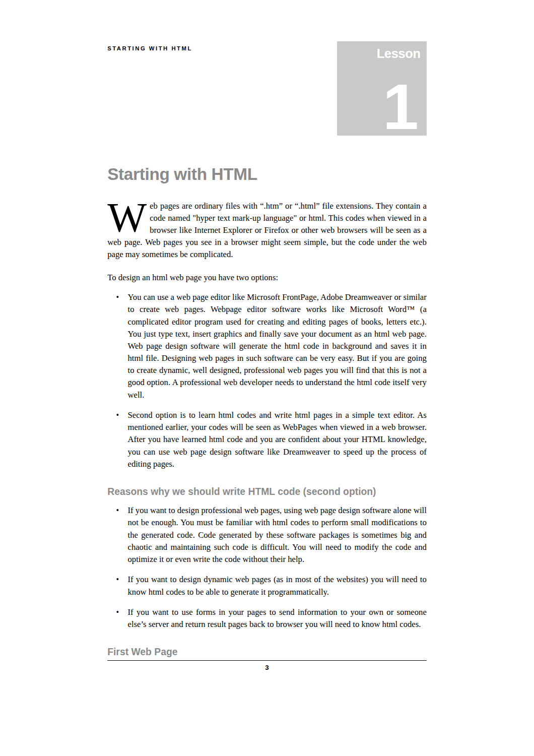Starting with HTML
Lesson 1
Starting with HTML
Web pages are ordinary files with “.htm” or “.html” file extensions. They contain a code named "hyper text mark-up language" or html. This codes when viewed in a browser like Internet Explorer or Firefox or other web browsers will be seen as a web page. Web pages you see in a browser might seem simple, but the code under the web page may sometimes be complicated.
To design an html web page you have two options:
You can use a web page editor like Microsoft FrontPage, Adobe Dreamweaver or similar to create web pages. Webpage editor software works like Microsoft Word™ (a complicated editor program used for creating and editing pages of books, letters etc.). You just type text, insert graphics and finally save your document as an html web page. Web page design software will generate the html code in background and saves it in html file. Designing web pages in such software can be very easy. But if you are going to create dynamic, well designed, professional web pages you will find that this is not a good option. A professional web developer needs to understand the html code itself very well.
Second option is to learn html codes and write html pages in a simple text editor. As mentioned earlier, your codes will be seen as WebPages when viewed in a web browser. After you have learned html code and you are confident about your HTML knowledge, you can use web page design software like Dreamweaver to speed up the process of editing pages.
Reasons why we should write HTML code (second option)
If you want to design professional web pages, using web page design software alone will not be enough. You must be familiar with html codes to perform small modifications to the generated code. Code generated by these software packages is sometimes big and chaotic and maintaining such code is difficult. You will need to modify the code and optimize it or even write the code without their help.
If you want to design dynamic web pages (as in most of the websites) you will need to know html codes to be able to generate it programmatically.
If you want to use forms in your pages to send information to your own or someone else’s server and return result pages back to browser you will need to know html codes.
First Web Page
3